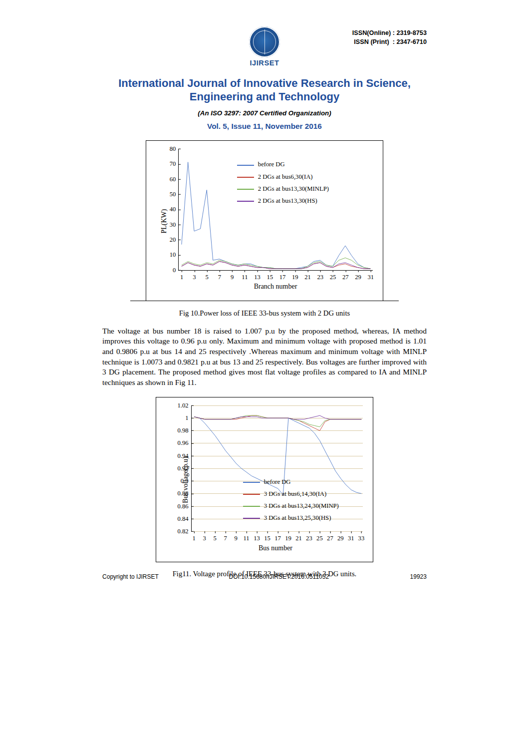IJIRSET
ISSN(Online) : 2319-8753
ISSN (Print) : 2347-6710
International Journal of Innovative Research in Science,
Engineering and Technology
(An ISO 3297: 2007 Certified Organization)
Vol. 5, Issue 11, November 2016
PL(KW)
80
70
60
50
40
30
20
10
0
1
3
5
7
9
11
13
15
17
19
21
23
25
27
29
31
before DG
2 DGs at bus6,30(IA)
2 DGs at bus13,30(MINLP)
2 DGs at bus13,30(HS)
Branch number
Fig 10.Power loss of IEEE 33-bus system with 2 DG units
The voltage at bus number 18 is raised to 1.007 p.u by the proposed method, whereas, IA method improves this voltage to 0.96 p.u only. Maximum and minimum voltage with proposed method is 1.01 and 0.9806 p.u at bus 14 and 25 respectively .Whereas maximum and minimum voltage with MINLP technique is 1.0073 and 0.9821 p.u at bus 13 and 25 respectively. Bus voltages are further improved with 3 DG placement. The proposed method gives most flat voltage profiles as compared to IA and MINLP techniques as shown in Fig 11.
Bus voltage(p.u)
1.02
1
0.98
0.96
0.94
0.92
0.9
0.88
0.86
0.84
0.82
1
3
5
7
9
11
13
15
17
19
21
23
25
27
29
31
33
before DG
3 DGs at bus6,14,30(IA)
3 DGs at bus13,24,30(MINP)
3 DGs at bus13,25,30(HS)
Bus number
Fig11. Voltage profile of IEEE 33-bus system with 3 DG units.
Copyright to IJIRSET
DOI:10.15680/IJIRSET.2016.0511052
19923